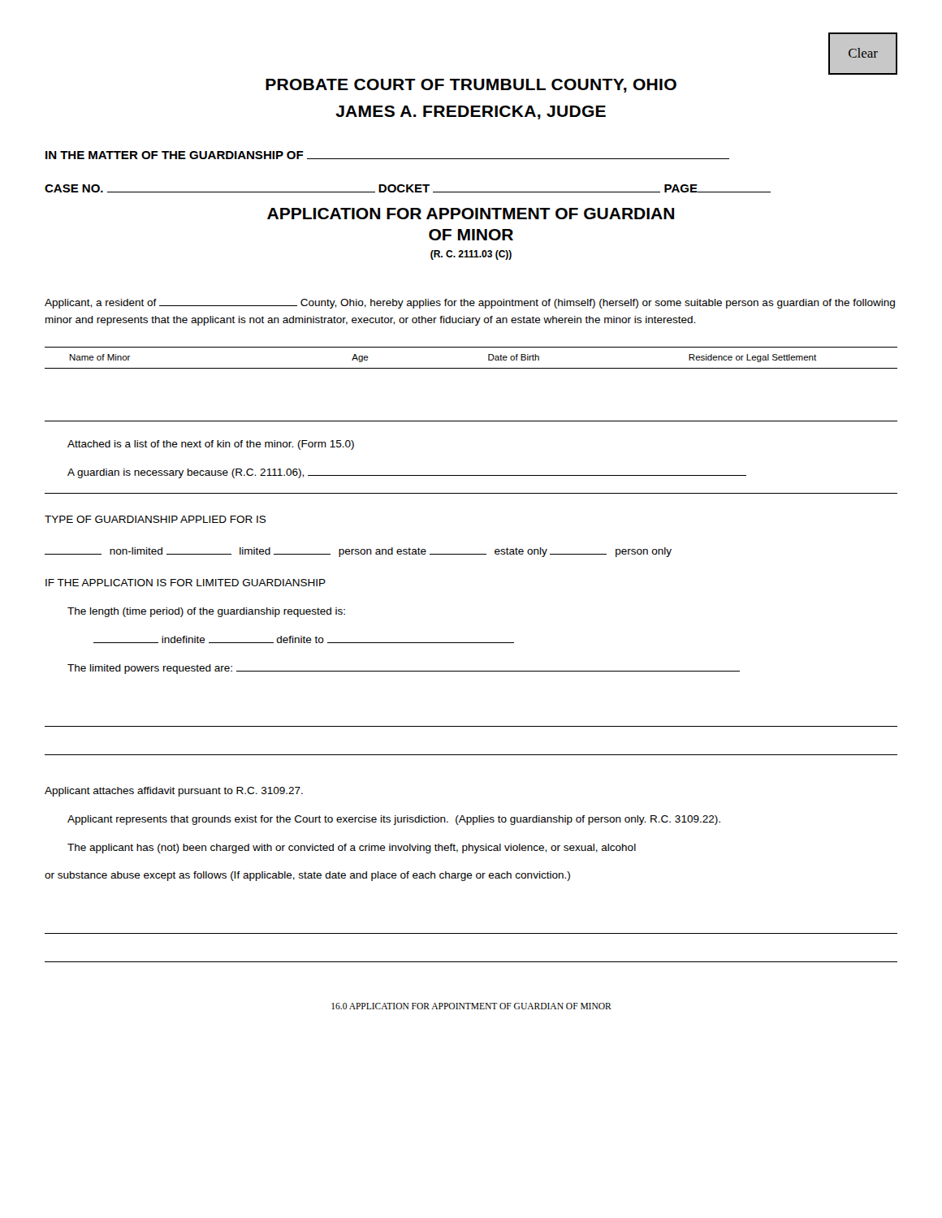Clear
PROBATE COURT OF TRUMBULL COUNTY, OHIO
JAMES A. FREDERICKA, JUDGE
IN THE MATTER OF THE GUARDIANSHIP OF
CASE NO. DOCKET PAGE
APPLICATION FOR APPOINTMENT OF GUARDIAN
OF MINOR
(R. C. 2111.03 (C))
Applicant, a resident of County, Ohio, hereby applies for the appointment of (himself) (herself) or some suitable person as guardian of the following minor and represents that the applicant is not an administrator, executor, or other fiduciary of an estate wherein the minor is interested.
| Name of Minor | Age | Date of Birth | Residence or Legal Settlement |
Attached is a list of the next of kin of the minor. (Form 15.0)
A guardian is necessary because (R.C. 2111.06),
TYPE OF GUARDIANSHIP APPLIED FOR IS
non-limited limited person and estate estate only person only
IF THE APPLICATION IS FOR LIMITED GUARDIANSHIP
The length (time period) of the guardianship requested is:
indefinite definite to
The limited powers requested are:
Applicant attaches affidavit pursuant to R.C. 3109.27.
Applicant represents that grounds exist for the Court to exercise its jurisdiction. (Applies to guardianship of person only. R.C. 3109.22).
The applicant has (not) been charged with or convicted of a crime involving theft, physical violence, or sexual, alcohol
or substance abuse except as follows (If applicable, state date and place of each charge or each conviction.)
16.0 APPLICATION FOR APPOINTMENT OF GUARDIAN OF MINOR